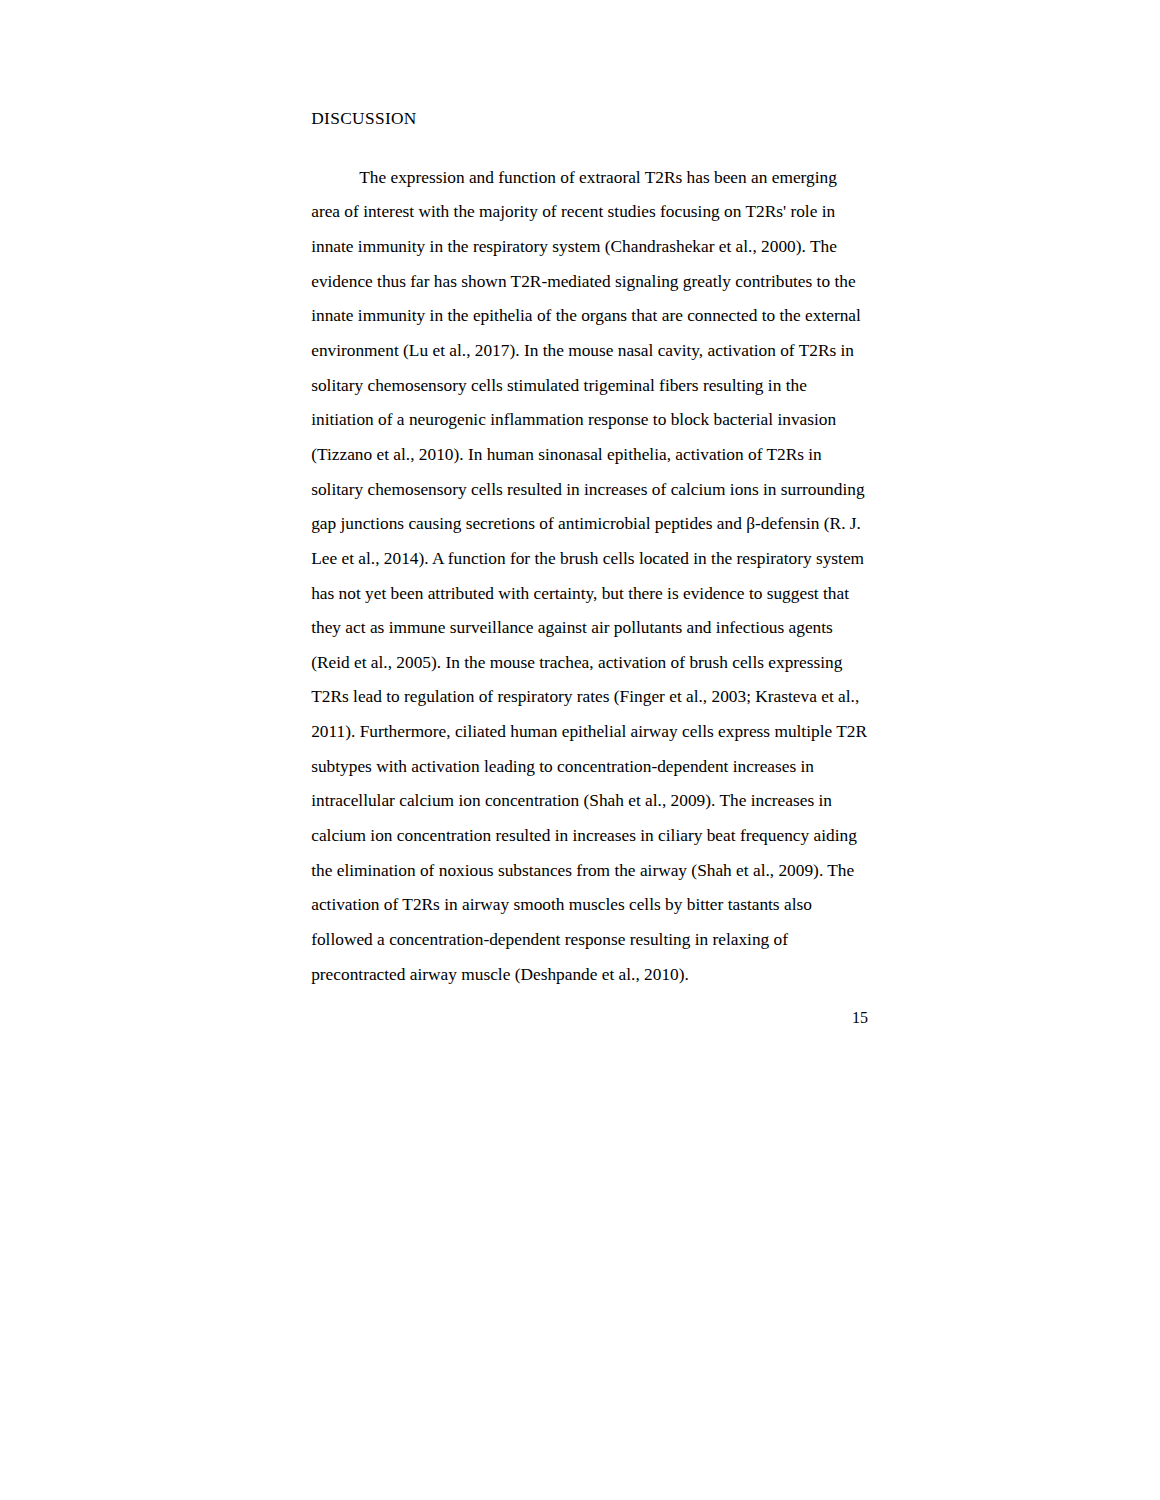DISCUSSION
The expression and function of extraoral T2Rs has been an emerging area of interest with the majority of recent studies focusing on T2Rs' role in innate immunity in the respiratory system (Chandrashekar et al., 2000). The evidence thus far has shown T2R-mediated signaling greatly contributes to the innate immunity in the epithelia of the organs that are connected to the external environment (Lu et al., 2017). In the mouse nasal cavity, activation of T2Rs in solitary chemosensory cells stimulated trigeminal fibers resulting in the initiation of a neurogenic inflammation response to block bacterial invasion (Tizzano et al., 2010). In human sinonasal epithelia, activation of T2Rs in solitary chemosensory cells resulted in increases of calcium ions in surrounding gap junctions causing secretions of antimicrobial peptides and β-defensin (R. J. Lee et al., 2014). A function for the brush cells located in the respiratory system has not yet been attributed with certainty, but there is evidence to suggest that they act as immune surveillance against air pollutants and infectious agents (Reid et al., 2005). In the mouse trachea, activation of brush cells expressing T2Rs lead to regulation of respiratory rates (Finger et al., 2003; Krasteva et al., 2011). Furthermore, ciliated human epithelial airway cells express multiple T2R subtypes with activation leading to concentration-dependent increases in intracellular calcium ion concentration (Shah et al., 2009). The increases in calcium ion concentration resulted in increases in ciliary beat frequency aiding the elimination of noxious substances from the airway (Shah et al., 2009). The activation of T2Rs in airway smooth muscles cells by bitter tastants also followed a concentration-dependent response resulting in relaxing of precontracted airway muscle (Deshpande et al., 2010).
15